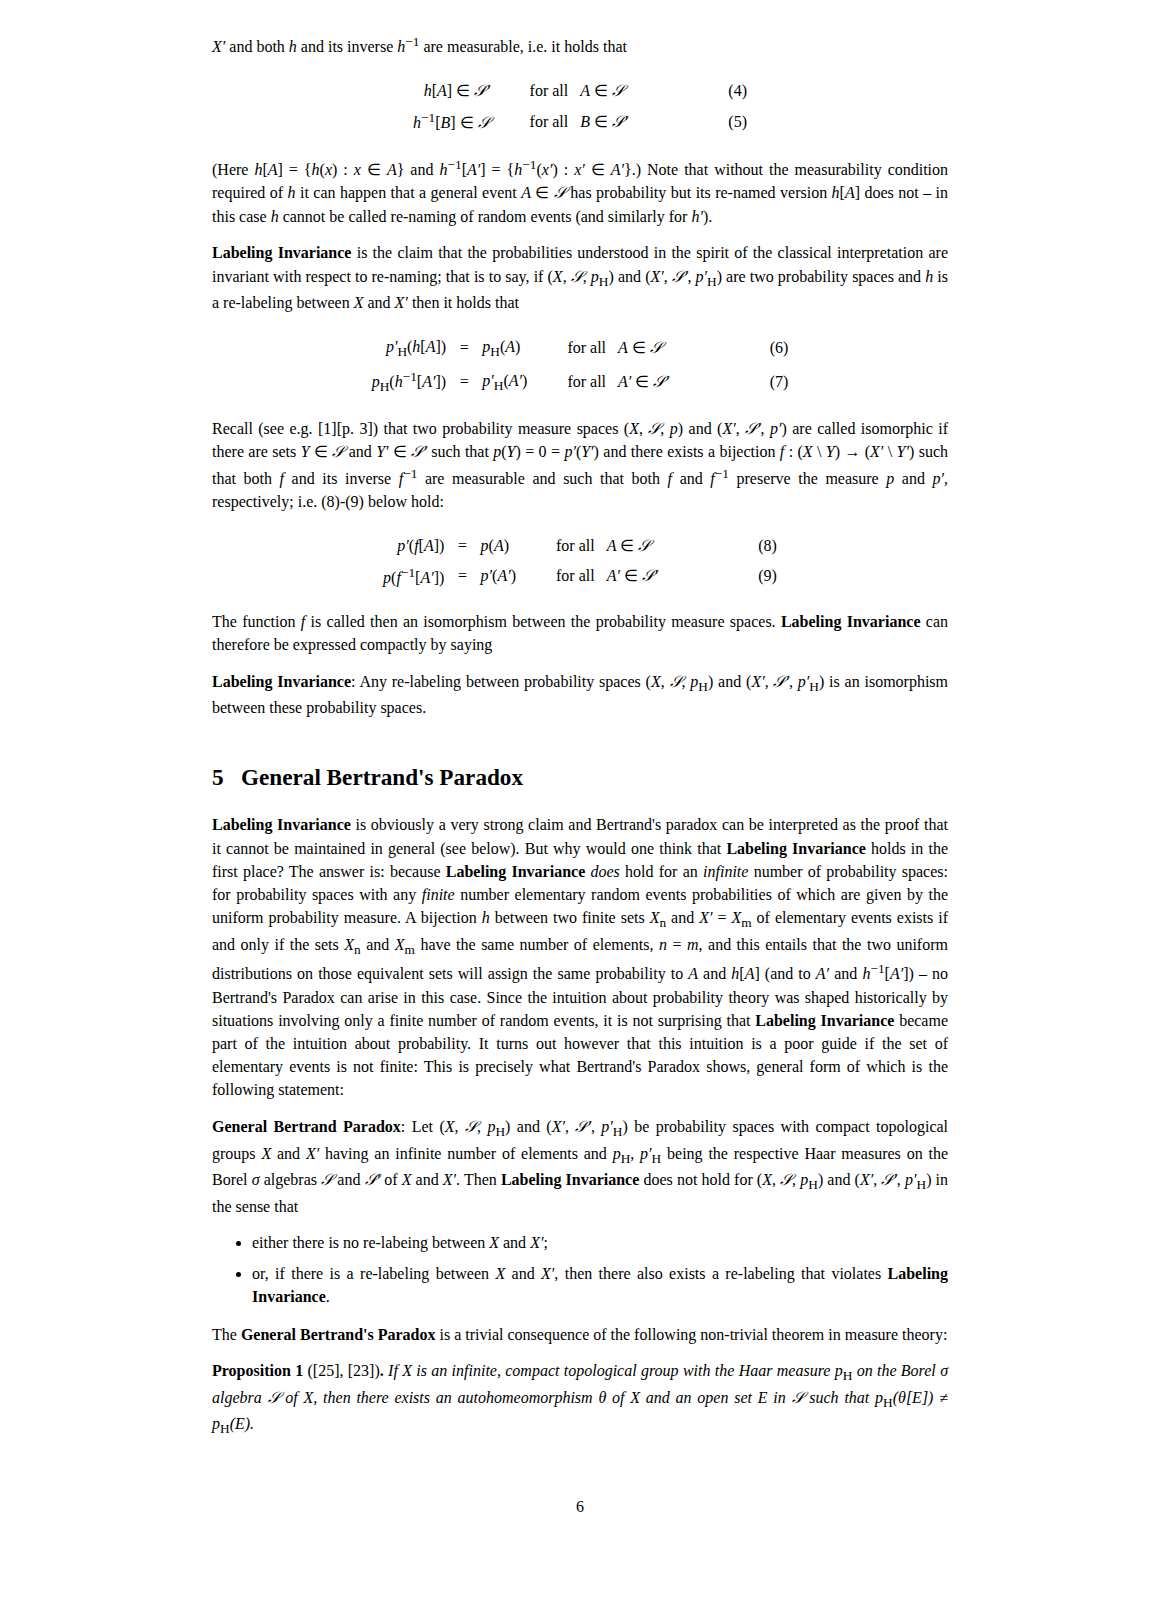X′ and both h and its inverse h−1 are measurable, i.e. it holds that
| h [ A ] ∈ 𝒮′ | for all A ∈ 𝒮 | (4) |
| h −1 [ B ] ∈ 𝒮 | for all B ∈ 𝒮′ | (5) |
(Here h[A] = {h(x) : x ∈ A} and h−1[A′] = {h−1(x′) : x′ ∈ A′}.) Note that without the measurability condition required of h it can happen that a general event A ∈ 𝒮 has probability but its re-named version h[A] does not – in this case h cannot be called re-naming of random events (and similarly for h′).
Labeling Invariance is the claim that the probabilities understood in the spirit of the classical interpretation are invariant with respect to re-naming; that is to say, if (X, 𝒮, pH) and (X′, 𝒮′, p′H) are two probability spaces and h is a re-labeling between X and X′ then it holds that
| p′ H ( h [ A ]) | = | p H ( A ) | for all A ∈ 𝒮 | (6) |
| p H ( h −1 [ A′ ]) | = | p′ H ( A′ ) | for all A′ ∈ 𝒮′ | (7) |
Recall (see e.g. [1][p. 3]) that two probability measure spaces (X, 𝒮, p) and (X′, 𝒮′, p′) are called isomorphic if there are sets Y ∈ 𝒮 and Y′ ∈ 𝒮′ such that p(Y) = 0 = p′(Y′) and there exists a bijection f : (X \ Y) → (X′ \ Y′) such that both f and its inverse f−1 are measurable and such that both f and f−1 preserve the measure p and p′, respectively; i.e. (8)-(9) below hold:
| p′ ( f [ A ]) | = | p ( A ) | for all A ∈ 𝒮 | (8) |
| p ( f −1 [ A′ ]) | = | p′ ( A′ ) | for all A′ ∈ 𝒮′ | (9) |
The function f is called then an isomorphism between the probability measure spaces. Labeling Invariance can therefore be expressed compactly by saying
Labeling Invariance: Any re-labeling between probability spaces (X, 𝒮, pH) and (X′, 𝒮′, p′H) is an isomorphism between these probability spaces.
5 General Bertrand's Paradox
Labeling Invariance is obviously a very strong claim and Bertrand's paradox can be interpreted as the proof that it cannot be maintained in general (see below). But why would one think that Labeling Invariance holds in the first place? The answer is: because Labeling Invariance does hold for an infinite number of probability spaces: for probability spaces with any finite number elementary random events probabilities of which are given by the uniform probability measure. A bijection h between two finite sets Xn and X′ = Xm of elementary events exists if and only if the sets Xn and Xm have the same number of elements, n = m, and this entails that the two uniform distributions on those equivalent sets will assign the same probability to A and h[A] (and to A′ and h−1[A′]) – no Bertrand's Paradox can arise in this case. Since the intuition about probability theory was shaped historically by situations involving only a finite number of random events, it is not surprising that Labeling Invariance became part of the intuition about probability. It turns out however that this intuition is a poor guide if the set of elementary events is not finite: This is precisely what Bertrand's Paradox shows, general form of which is the following statement:
General Bertrand Paradox: Let (X, 𝒮, pH) and (X′, 𝒮′, p′H) be probability spaces with compact topological groups X and X′ having an infinite number of elements and pH, p′H being the respective Haar measures on the Borel σ algebras 𝒮 and 𝒮′ of X and X′. Then Labeling Invariance does not hold for (X, 𝒮, pH) and (X′, 𝒮′, p′H) in the sense that
either there is no re-labeing between X and X′;
or, if there is a re-labeling between X and X′, then there also exists a re-labeling that violates Labeling Invariance.
The General Bertrand's Paradox is a trivial consequence of the following non-trivial theorem in measure theory:
Proposition 1 ([25], [23]). If X is an infinite, compact topological group with the Haar measure pH on the Borel σ algebra 𝒮 of X, then there exists an autohomeomorphism θ of X and an open set E in 𝒮 such that pH(θ[E]) ≠ pH(E).
6